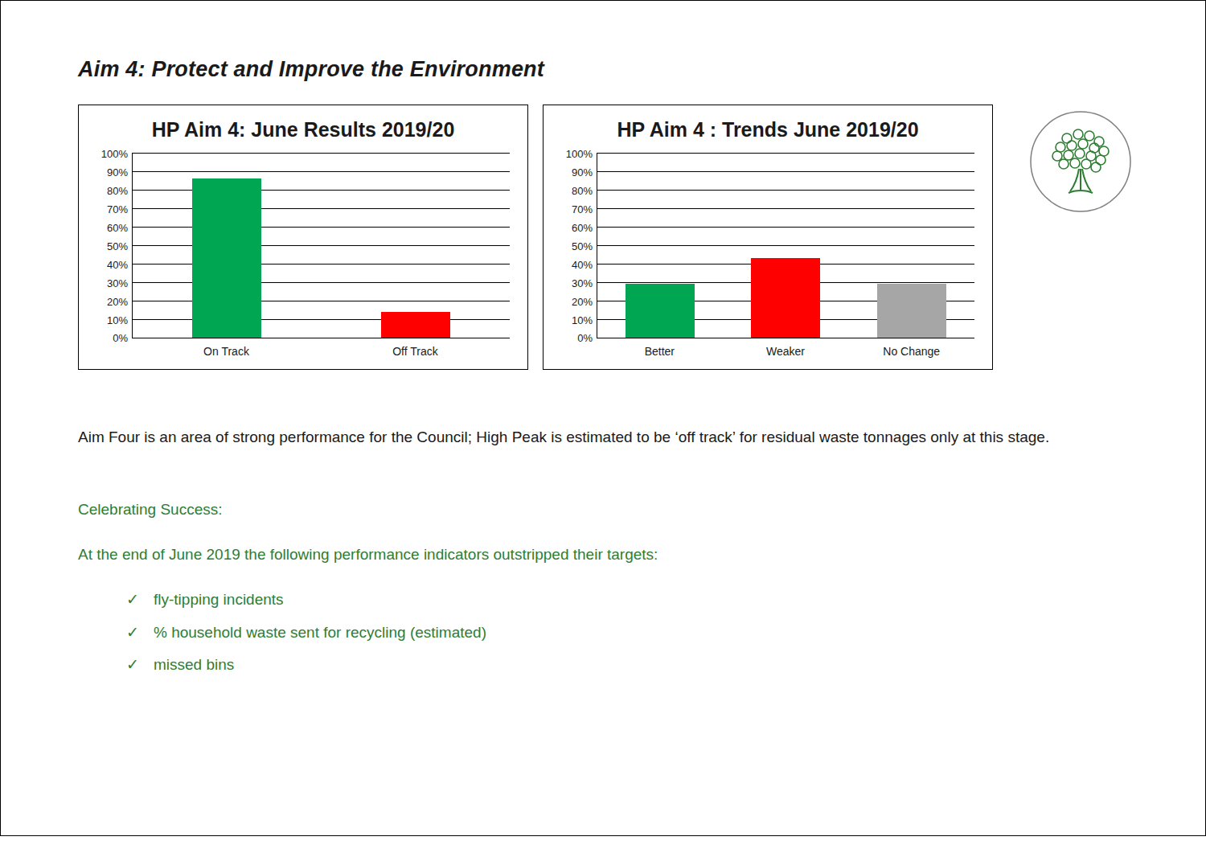Aim 4: Protect and Improve the Environment
HP Aim 4: June Results 2019/20
100%
90%
80%
70%
60%
50%
40%
30%
20%
10%
0%
On Track
Off Track
HP Aim 4 : Trends June 2019/20
100%
90%
80%
70%
60%
50%
40%
30%
20%
10%
0%
Better
Weaker
No Change
Aim Four is an area of strong performance for the Council; High Peak is estimated to be ‘off track’ for residual waste tonnages only at this stage.
Celebrating Success:
At the end of June 2019 the following performance indicators outstripped their targets:
fly-tipping incidents
% household waste sent for recycling (estimated)
missed bins